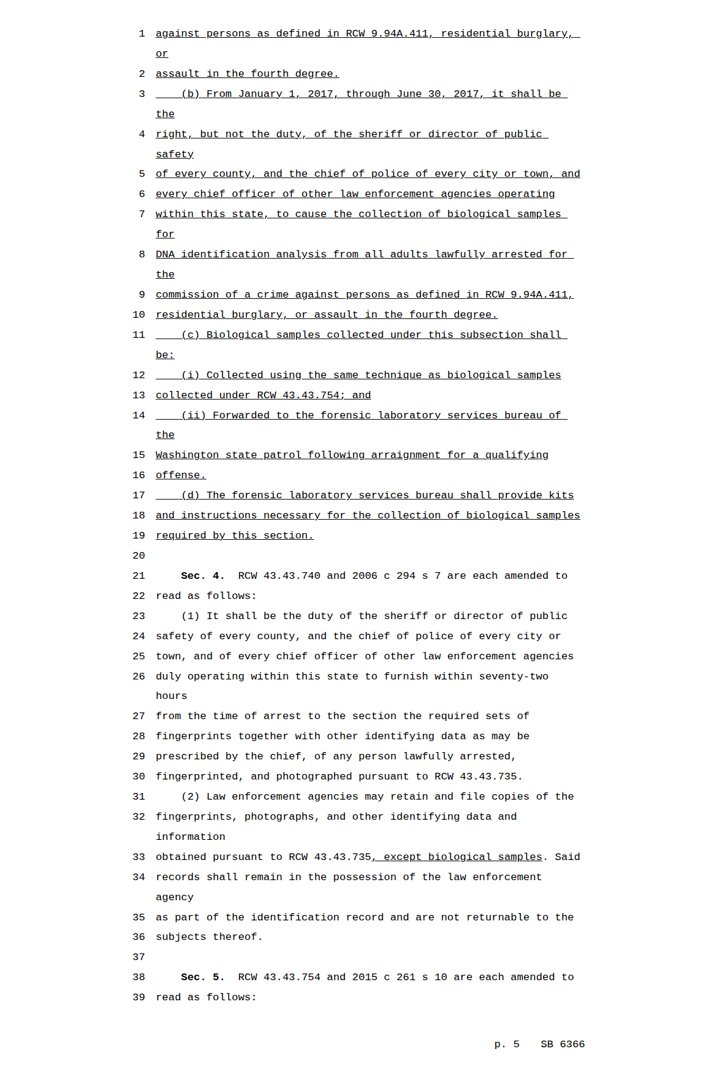against persons as defined in RCW 9.94A.411, residential burglary, or
assault in the fourth degree.
(b) From January 1, 2017, through June 30, 2017, it shall be the
right, but not the duty, of the sheriff or director of public safety
of every county, and the chief of police of every city or town, and
every chief officer of other law enforcement agencies operating
within this state, to cause the collection of biological samples for
DNA identification analysis from all adults lawfully arrested for the
commission of a crime against persons as defined in RCW 9.94A.411,
residential burglary, or assault in the fourth degree.
(c) Biological samples collected under this subsection shall be:
(i) Collected using the same technique as biological samples
collected under RCW 43.43.754; and
(ii) Forwarded to the forensic laboratory services bureau of the
Washington state patrol following arraignment for a qualifying
offense.
(d) The forensic laboratory services bureau shall provide kits
and instructions necessary for the collection of biological samples
required by this section.
Sec. 4. RCW 43.43.740 and 2006 c 294 s 7 are each amended to
read as follows:
(1) It shall be the duty of the sheriff or director of public
safety of every county, and the chief of police of every city or
town, and of every chief officer of other law enforcement agencies
duly operating within this state to furnish within seventy-two hours
from the time of arrest to the section the required sets of
fingerprints together with other identifying data as may be
prescribed by the chief, of any person lawfully arrested,
fingerprinted, and photographed pursuant to RCW 43.43.735.
(2) Law enforcement agencies may retain and file copies of the
fingerprints, photographs, and other identifying data and information
obtained pursuant to RCW 43.43.735, except biological samples. Said
records shall remain in the possession of the law enforcement agency
as part of the identification record and are not returnable to the
subjects thereof.
Sec. 5. RCW 43.43.754 and 2015 c 261 s 10 are each amended to
read as follows:
p. 5 SB 6366